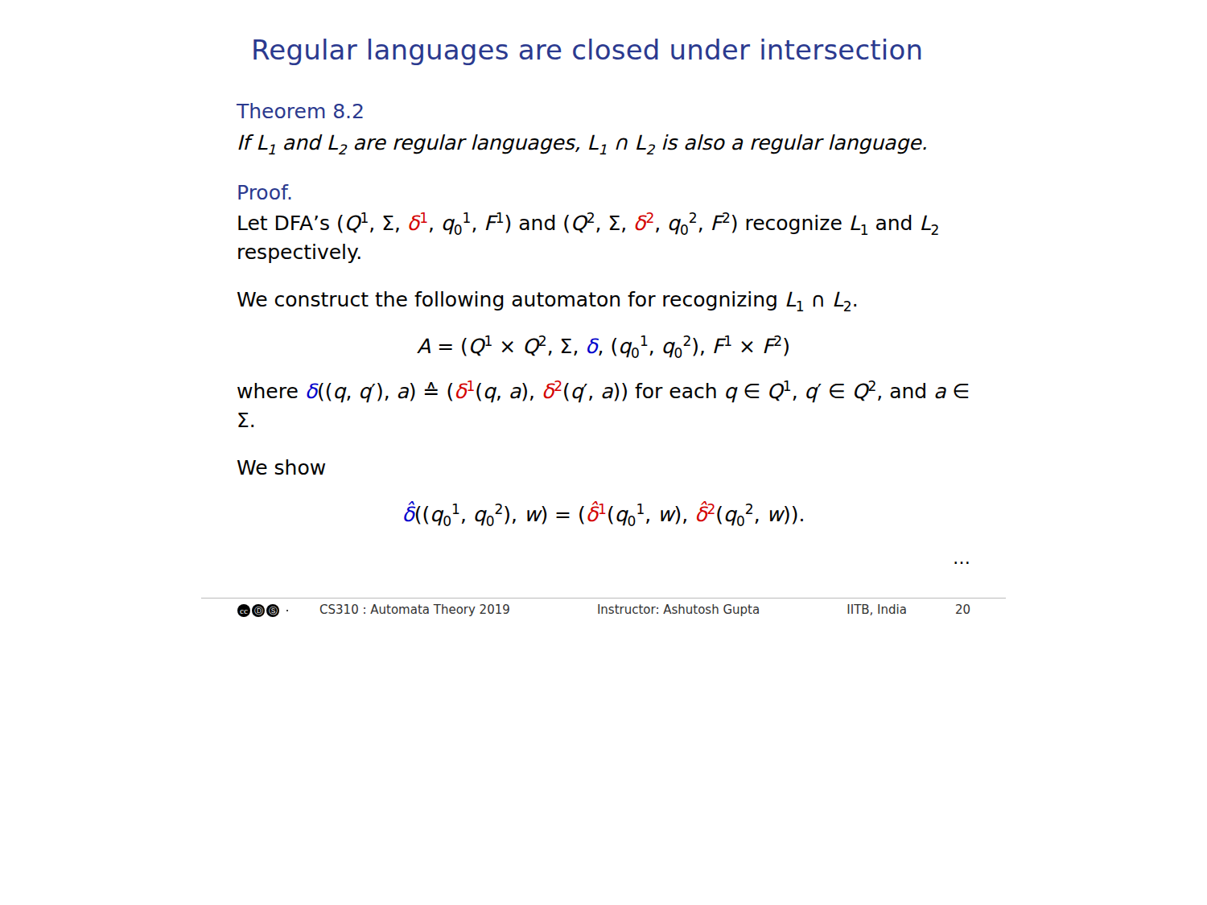Regular languages are closed under intersection
Theorem 8.2
If L1 and L2 are regular languages, L1 ∩ L2 is also a regular language.
Proof.
Let DFA’s (Q1, Σ, δ1, q01, F1) and (Q2, Σ, δ2, q02, F2) recognize L1 and L2 respectively.
We construct the following automaton for recognizing L1 ∩ L2.
A = (Q1 × Q2, Σ, δ, (q01, q02), F1 × F2)
where δ((q, q′), a) ≙ (δ1(q, a), δ2(q′, a)) for each q ∈ Q1, q′ ∈ Q2, and a ∈ Σ.
We show
δ̂((q01, q02), w) = (δ̂1(q01, w), δ̂2(q02, w)).
…
cc Ⓓ Ⓢ
CS310 : Automata Theory 2019 Instructor: Ashutosh Gupta IITB, India
20